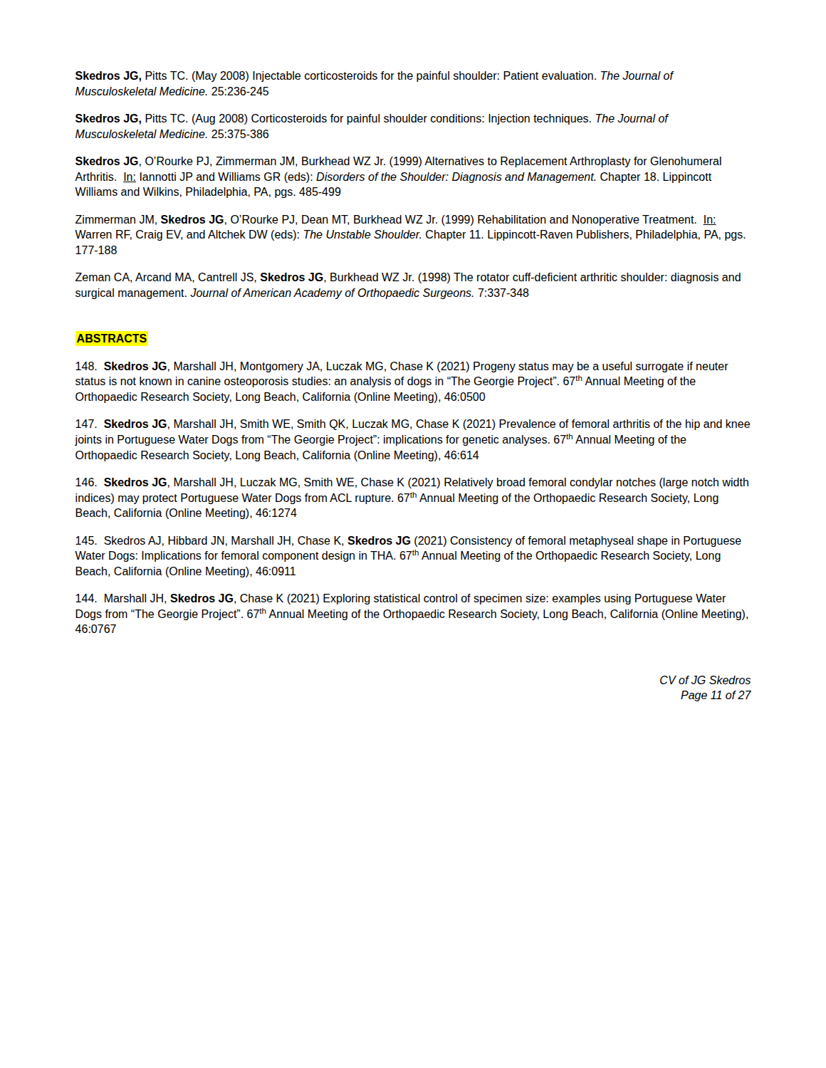Skedros JG, Pitts TC. (May 2008) Injectable corticosteroids for the painful shoulder: Patient evaluation. The Journal of Musculoskeletal Medicine. 25:236-245
Skedros JG, Pitts TC. (Aug 2008) Corticosteroids for painful shoulder conditions: Injection techniques. The Journal of Musculoskeletal Medicine. 25:375-386
Skedros JG, O’Rourke PJ, Zimmerman JM, Burkhead WZ Jr. (1999) Alternatives to Replacement Arthroplasty for Glenohumeral Arthritis. In: Iannotti JP and Williams GR (eds): Disorders of the Shoulder: Diagnosis and Management. Chapter 18. Lippincott Williams and Wilkins, Philadelphia, PA, pgs. 485-499
Zimmerman JM, Skedros JG, O’Rourke PJ, Dean MT, Burkhead WZ Jr. (1999) Rehabilitation and Nonoperative Treatment. In: Warren RF, Craig EV, and Altchek DW (eds): The Unstable Shoulder. Chapter 11. Lippincott-Raven Publishers, Philadelphia, PA, pgs. 177-188
Zeman CA, Arcand MA, Cantrell JS, Skedros JG, Burkhead WZ Jr. (1998) The rotator cuff-deficient arthritic shoulder: diagnosis and surgical management. Journal of American Academy of Orthopaedic Surgeons. 7:337-348
ABSTRACTS
148. Skedros JG, Marshall JH, Montgomery JA, Luczak MG, Chase K (2021) Progeny status may be a useful surrogate if neuter status is not known in canine osteoporosis studies: an analysis of dogs in “The Georgie Project”. 67th Annual Meeting of the Orthopaedic Research Society, Long Beach, California (Online Meeting), 46:0500
147. Skedros JG, Marshall JH, Smith WE, Smith QK, Luczak MG, Chase K (2021) Prevalence of femoral arthritis of the hip and knee joints in Portuguese Water Dogs from “The Georgie Project”: implications for genetic analyses. 67th Annual Meeting of the Orthopaedic Research Society, Long Beach, California (Online Meeting), 46:614
146. Skedros JG, Marshall JH, Luczak MG, Smith WE, Chase K (2021) Relatively broad femoral condylar notches (large notch width indices) may protect Portuguese Water Dogs from ACL rupture. 67th Annual Meeting of the Orthopaedic Research Society, Long Beach, California (Online Meeting), 46:1274
145. Skedros AJ, Hibbard JN, Marshall JH, Chase K, Skedros JG (2021) Consistency of femoral metaphyseal shape in Portuguese Water Dogs: Implications for femoral component design in THA. 67th Annual Meeting of the Orthopaedic Research Society, Long Beach, California (Online Meeting), 46:0911
144. Marshall JH, Skedros JG, Chase K (2021) Exploring statistical control of specimen size: examples using Portuguese Water Dogs from “The Georgie Project”. 67th Annual Meeting of the Orthopaedic Research Society, Long Beach, California (Online Meeting), 46:0767
CV of JG Skedros
Page 11 of 27